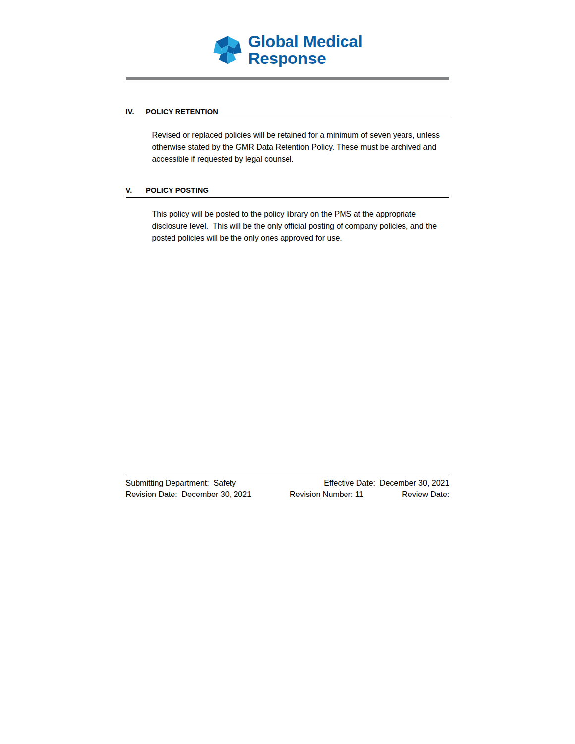Global Medical Response
IV. POLICY RETENTION
Revised or replaced policies will be retained for a minimum of seven years, unless otherwise stated by the GMR Data Retention Policy. These must be archived and accessible if requested by legal counsel.
V. POLICY POSTING
This policy will be posted to the policy library on the PMS at the appropriate disclosure level. This will be the only official posting of company policies, and the posted policies will be the only ones approved for use.
Submitting Department: Safety Effective Date: December 30, 2021
Revision Date: December 30, 2021 Revision Number: 11 Review Date: